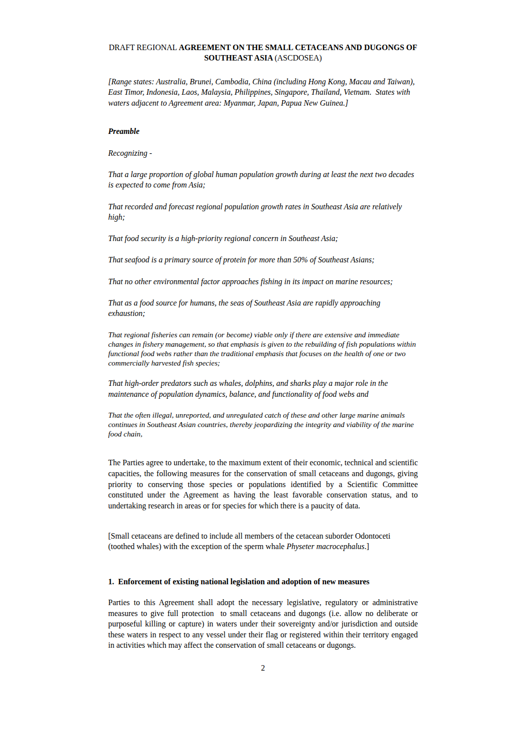DRAFT REGIONAL AGREEMENT ON THE SMALL CETACEANS AND DUGONGS OF SOUTHEAST ASIA (ASCDOSEA)
[Range states: Australia, Brunei, Cambodia, China (including Hong Kong, Macau and Taiwan), East Timor, Indonesia, Laos, Malaysia, Philippines, Singapore, Thailand, Vietnam. States with waters adjacent to Agreement area: Myanmar, Japan, Papua New Guinea.]
Preamble
Recognizing -
That a large proportion of global human population growth during at least the next two decades is expected to come from Asia;
That recorded and forecast regional population growth rates in Southeast Asia are relatively high;
That food security is a high-priority regional concern in Southeast Asia;
That seafood is a primary source of protein for more than 50% of Southeast Asians;
That no other environmental factor approaches fishing in its impact on marine resources;
That as a food source for humans, the seas of Southeast Asia are rapidly approaching exhaustion;
That regional fisheries can remain (or become) viable only if there are extensive and immediate changes in fishery management, so that emphasis is given to the rebuilding of fish populations within functional food webs rather than the traditional emphasis that focuses on the health of one or two commercially harvested fish species;
That high-order predators such as whales, dolphins, and sharks play a major role in the maintenance of population dynamics, balance, and functionality of food webs and
That the often illegal, unreported, and unregulated catch of these and other large marine animals continues in Southeast Asian countries, thereby jeopardizing the integrity and viability of the marine food chain,
The Parties agree to undertake, to the maximum extent of their economic, technical and scientific capacities, the following measures for the conservation of small cetaceans and dugongs, giving priority to conserving those species or populations identified by a Scientific Committee constituted under the Agreement as having the least favorable conservation status, and to undertaking research in areas or for species for which there is a paucity of data.
[Small cetaceans are defined to include all members of the cetacean suborder Odontoceti (toothed whales) with the exception of the sperm whale Physeter macrocephalus.]
1. Enforcement of existing national legislation and adoption of new measures
Parties to this Agreement shall adopt the necessary legislative, regulatory or administrative measures to give full protection to small cetaceans and dugongs (i.e. allow no deliberate or purposeful killing or capture) in waters under their sovereignty and/or jurisdiction and outside these waters in respect to any vessel under their flag or registered within their territory engaged in activities which may affect the conservation of small cetaceans or dugongs.
2